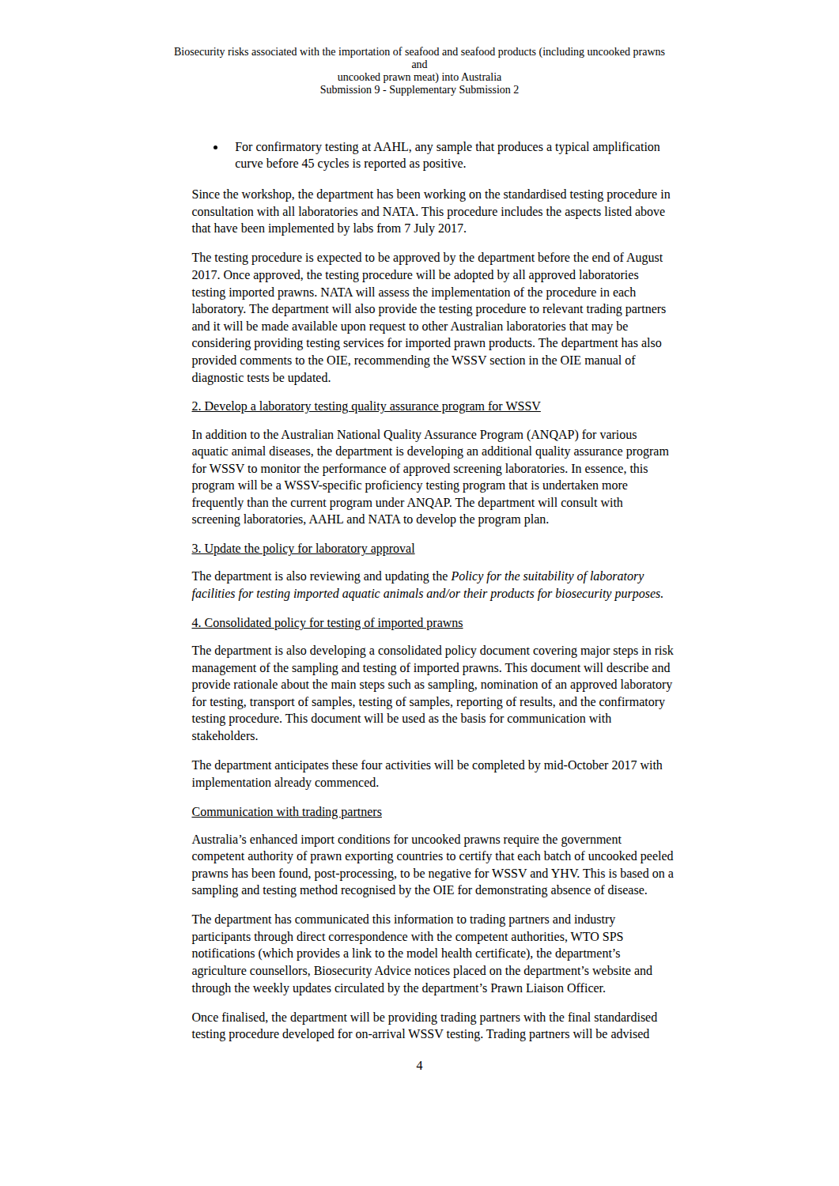Biosecurity risks associated with the importation of seafood and seafood products (including uncooked prawns and uncooked prawn meat) into Australia Submission 9 - Supplementary Submission 2
For confirmatory testing at AAHL, any sample that produces a typical amplification curve before 45 cycles is reported as positive.
Since the workshop, the department has been working on the standardised testing procedure in consultation with all laboratories and NATA. This procedure includes the aspects listed above that have been implemented by labs from 7 July 2017.
The testing procedure is expected to be approved by the department before the end of August 2017. Once approved, the testing procedure will be adopted by all approved laboratories testing imported prawns. NATA will assess the implementation of the procedure in each laboratory. The department will also provide the testing procedure to relevant trading partners and it will be made available upon request to other Australian laboratories that may be considering providing testing services for imported prawn products. The department has also provided comments to the OIE, recommending the WSSV section in the OIE manual of diagnostic tests be updated.
2. Develop a laboratory testing quality assurance program for WSSV
In addition to the Australian National Quality Assurance Program (ANQAP) for various aquatic animal diseases, the department is developing an additional quality assurance program for WSSV to monitor the performance of approved screening laboratories. In essence, this program will be a WSSV-specific proficiency testing program that is undertaken more frequently than the current program under ANQAP. The department will consult with screening laboratories, AAHL and NATA to develop the program plan.
3. Update the policy for laboratory approval
The department is also reviewing and updating the Policy for the suitability of laboratory facilities for testing imported aquatic animals and/or their products for biosecurity purposes.
4. Consolidated policy for testing of imported prawns
The department is also developing a consolidated policy document covering major steps in risk management of the sampling and testing of imported prawns. This document will describe and provide rationale about the main steps such as sampling, nomination of an approved laboratory for testing, transport of samples, testing of samples, reporting of results, and the confirmatory testing procedure. This document will be used as the basis for communication with stakeholders.
The department anticipates these four activities will be completed by mid-October 2017 with implementation already commenced.
Communication with trading partners
Australia’s enhanced import conditions for uncooked prawns require the government competent authority of prawn exporting countries to certify that each batch of uncooked peeled prawns has been found, post-processing, to be negative for WSSV and YHV. This is based on a sampling and testing method recognised by the OIE for demonstrating absence of disease.
The department has communicated this information to trading partners and industry participants through direct correspondence with the competent authorities, WTO SPS notifications (which provides a link to the model health certificate), the department’s agriculture counsellors, Biosecurity Advice notices placed on the department’s website and through the weekly updates circulated by the department’s Prawn Liaison Officer.
Once finalised, the department will be providing trading partners with the final standardised testing procedure developed for on-arrival WSSV testing. Trading partners will be advised
4